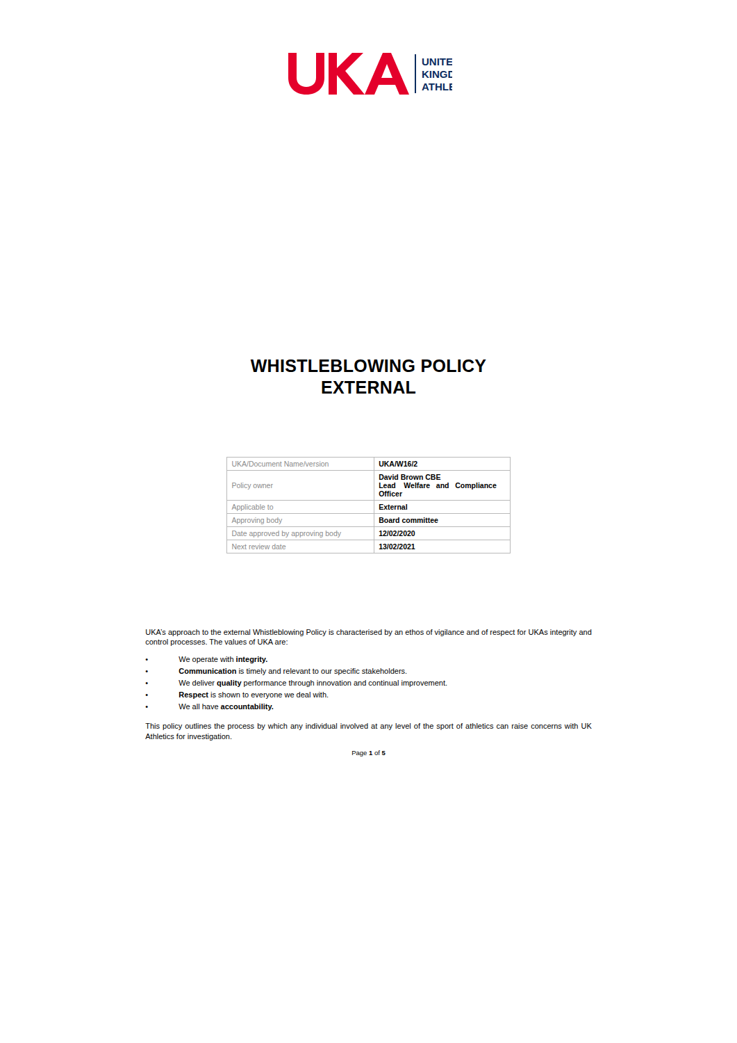UNITED KINGDOM ATHLETICS
WHISTLEBLOWING POLICY
EXTERNAL
| UKA/Document Name/version | UKA/W16/2 |
| Policy owner | David Brown CBE Lead Welfare and Compliance Officer |
| Applicable to | External |
| Approving body | Board committee |
| Date approved by approving body | 12/02/2020 |
| Next review date | 13/02/2021 |
UKA’s approach to the external Whistleblowing Policy is characterised by an ethos of vigilance and of respect for UKAs integrity and control processes. The values of UKA are:
We operate with integrity.
Communication is timely and relevant to our specific stakeholders.
We deliver quality performance through innovation and continual improvement.
Respect is shown to everyone we deal with.
We all have accountability.
This policy outlines the process by which any individual involved at any level of the sport of athletics can raise concerns with UK Athletics for investigation.
Page 1 of 5